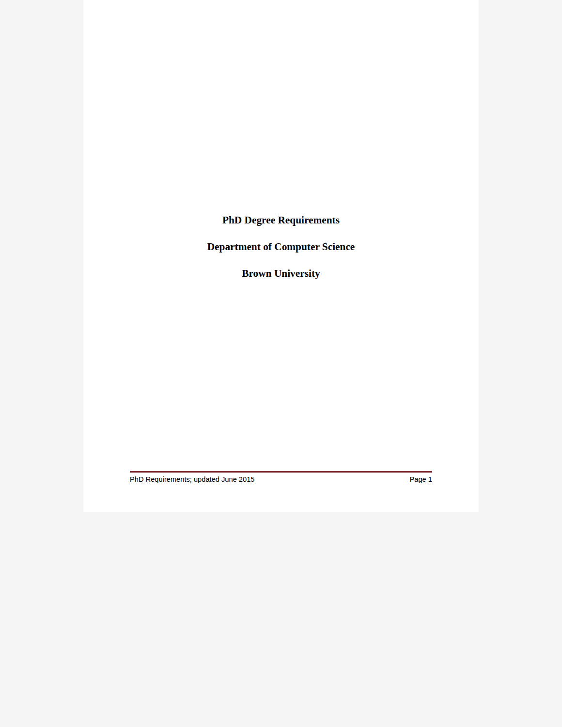PhD Degree Requirements
Department of Computer Science
Brown University
PhD Requirements; updated June 2015 Page 1